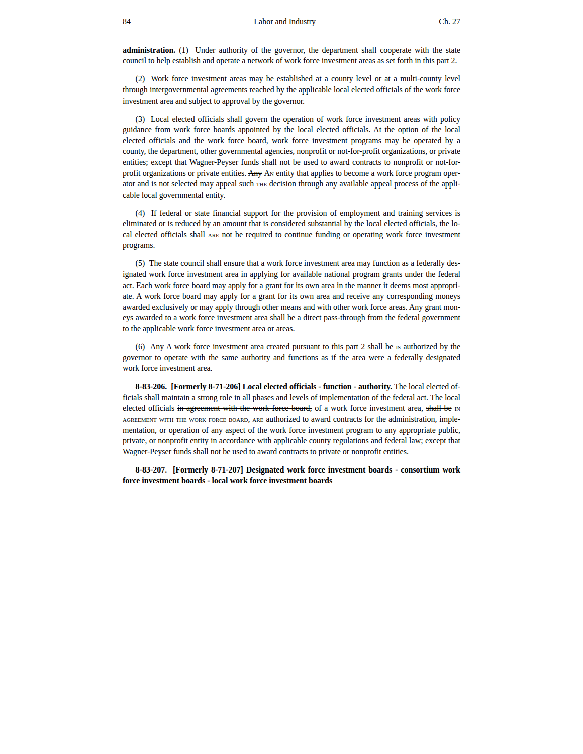84 Labor and Industry Ch. 27
administration. (1) Under authority of the governor, the department shall cooperate with the state council to help establish and operate a network of work force investment areas as set forth in this part 2.
(2) Work force investment areas may be established at a county level or at a multi-county level through intergovernmental agreements reached by the applicable local elected officials of the work force investment area and subject to approval by the governor.
(3) Local elected officials shall govern the operation of work force investment areas with policy guidance from work force boards appointed by the local elected officials. At the option of the local elected officials and the work force board, work force investment programs may be operated by a county, the department, other governmental agencies, nonprofit or not-for-profit organizations, or private entities; except that Wagner-Peyser funds shall not be used to award contracts to nonprofit or not-for-profit organizations or private entities. Any An entity that applies to become a work force program operator and is not selected may appeal such the decision through any available appeal process of the applicable local governmental entity.
(4) If federal or state financial support for the provision of employment and training services is eliminated or is reduced by an amount that is considered substantial by the local elected officials, the local elected officials shall are not be required to continue funding or operating work force investment programs.
(5) The state council shall ensure that a work force investment area may function as a federally designated work force investment area in applying for available national program grants under the federal act. Each work force board may apply for a grant for its own area in the manner it deems most appropriate. A work force board may apply for a grant for its own area and receive any corresponding moneys awarded exclusively or may apply through other means and with other work force areas. Any grant moneys awarded to a work force investment area shall be a direct pass-through from the federal government to the applicable work force investment area or areas.
(6) Any A work force investment area created pursuant to this part 2 shall be is authorized by the governor to operate with the same authority and functions as if the area were a federally designated work force investment area.
8-83-206. [Formerly 8-71-206] Local elected officials - function - authority. The local elected officials shall maintain a strong role in all phases and levels of implementation of the federal act. The local elected officials in agreement with the work force board, of a work force investment area, shall be in agreement with the work force board, are authorized to award contracts for the administration, implementation, or operation of any aspect of the work force investment program to any appropriate public, private, or nonprofit entity in accordance with applicable county regulations and federal law; except that Wagner-Peyser funds shall not be used to award contracts to private or nonprofit entities.
8-83-207. [Formerly 8-71-207] Designated work force investment boards - consortium work force investment boards - local work force investment boards